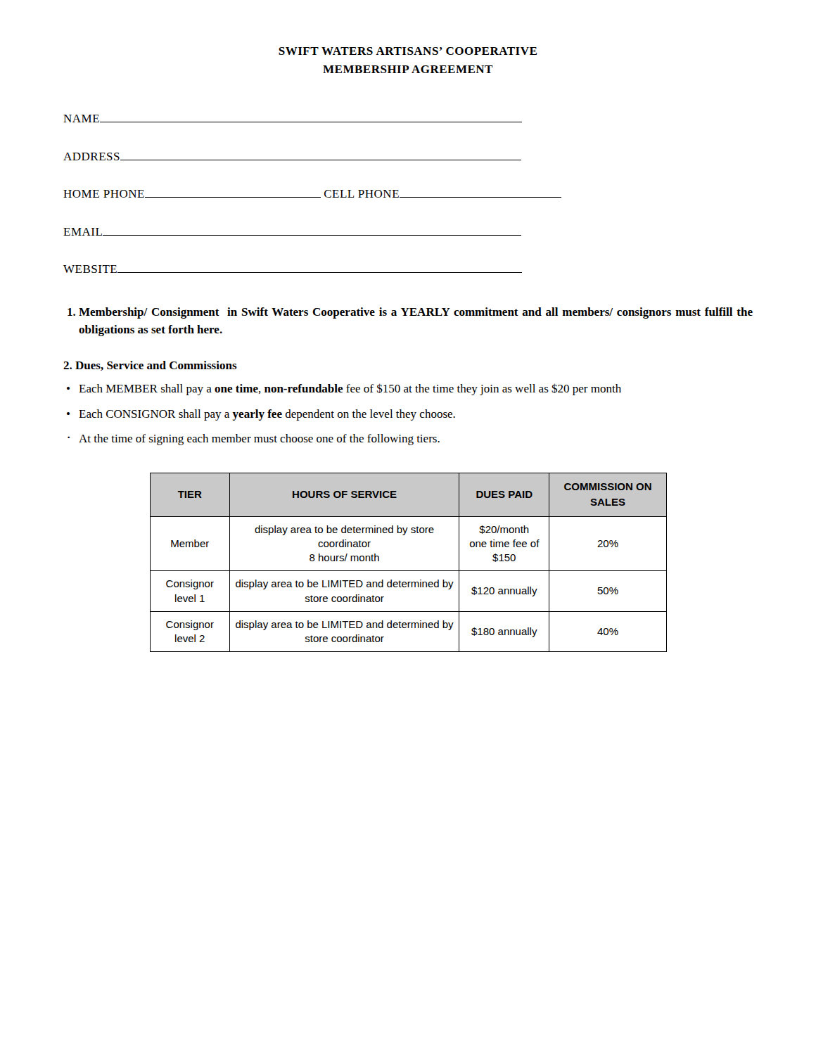SWIFT WATERS ARTISANS’ COOPERATIVE MEMBERSHIP AGREEMENT
NAME
ADDRESS
HOME PHONE CELL PHONE
EMAIL
WEBSITE
Membership/ Consignment in Swift Waters Cooperative is a YEARLY commitment and all members/ consignors must fulfill the obligations as set forth here.
2. Dues, Service and Commissions
Each MEMBER shall pay a one time, non-refundable fee of $150 at the time they join as well as $20 per month
Each CONSIGNOR shall pay a yearly fee dependent on the level they choose.
At the time of signing each member must choose one of the following tiers.
| TIER | HOURS OF SERVICE | DUES PAID | COMMISSION ON SALES |
| --- | --- | --- | --- |
| Member | display area to be determined by store coordinator 8 hours/ month | $20/month one time fee of $150 | 20% |
| Consignor level 1 | display area to be LIMITED and determined by store coordinator | $120 annually | 50% |
| Consignor level 2 | display area to be LIMITED and determined by store coordinator | $180 annually | 40% |